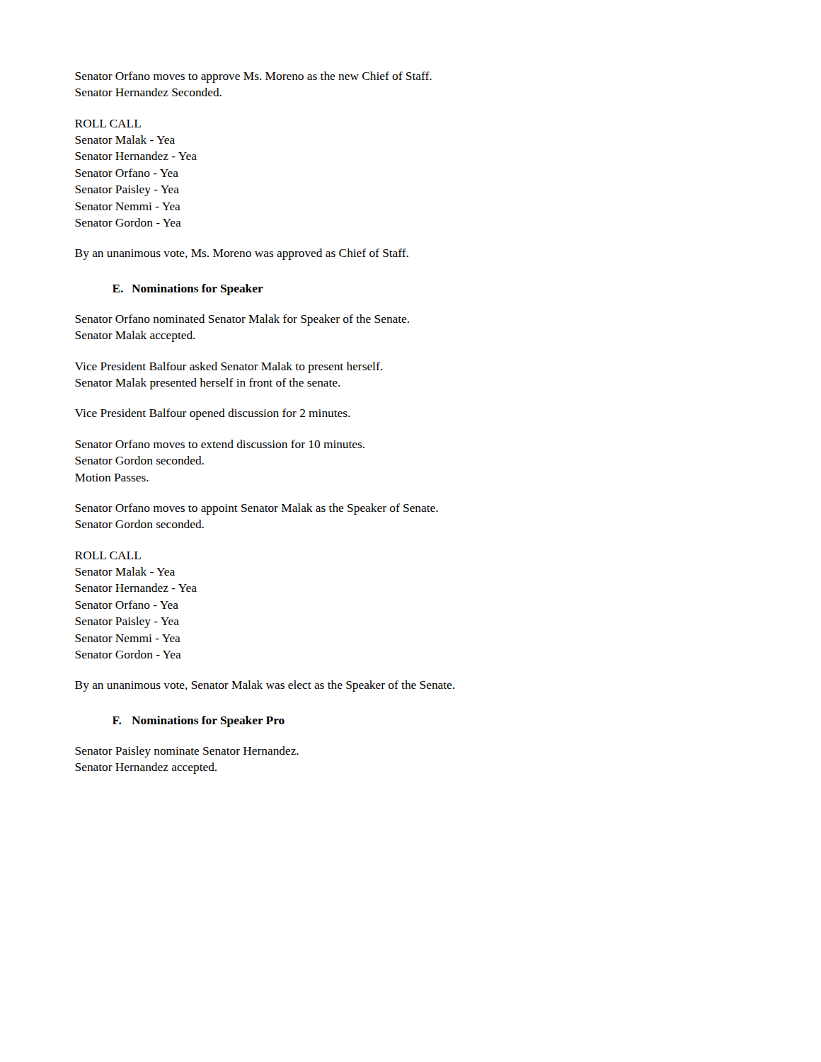Senator Orfano moves to approve Ms. Moreno as the new Chief of Staff.
Senator Hernandez Seconded.
ROLL CALL
Senator Malak - Yea
Senator Hernandez - Yea
Senator Orfano - Yea
Senator Paisley - Yea
Senator Nemmi - Yea
Senator Gordon - Yea
By an unanimous vote, Ms. Moreno was approved as Chief of Staff.
E. Nominations for Speaker
Senator Orfano nominated Senator Malak for Speaker of the Senate.
Senator Malak accepted.
Vice President Balfour asked Senator Malak to present herself.
Senator Malak presented herself in front of the senate.
Vice President Balfour opened discussion for 2 minutes.
Senator Orfano moves to extend discussion for 10 minutes.
Senator Gordon seconded.
Motion Passes.
Senator Orfano moves to appoint Senator Malak as the Speaker of Senate.
Senator Gordon seconded.
ROLL CALL
Senator Malak - Yea
Senator Hernandez - Yea
Senator Orfano - Yea
Senator Paisley - Yea
Senator Nemmi - Yea
Senator Gordon - Yea
By an unanimous vote, Senator Malak was elect as the Speaker of the Senate.
F. Nominations for Speaker Pro
Senator Paisley nominate Senator Hernandez.
Senator Hernandez accepted.